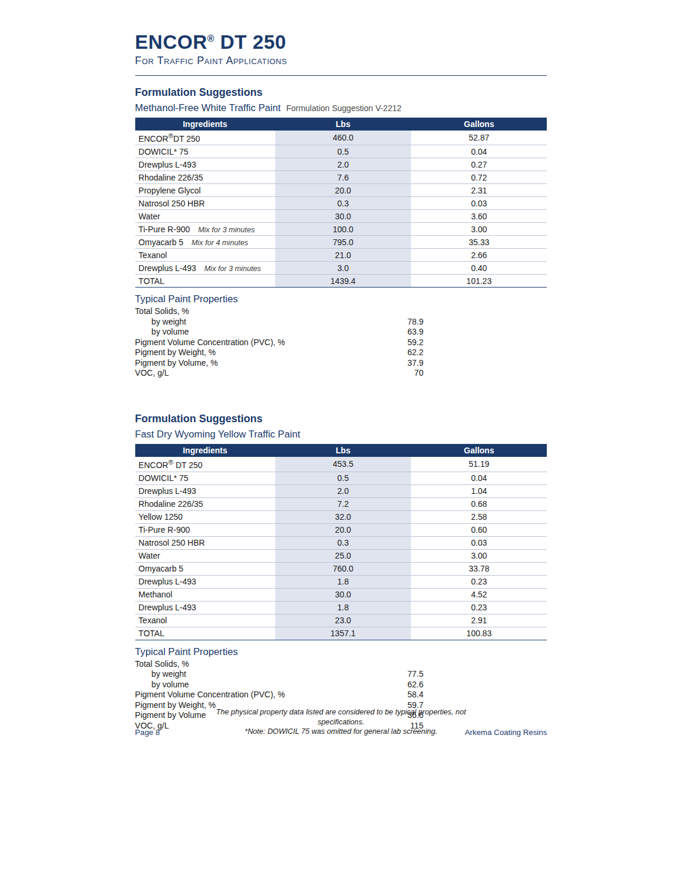ENCOR® DT 250
For Traffic Paint Applications
Formulation Suggestions
Methanol-Free White Traffic Paint Formulation Suggestion V-2212
| Ingredients | Lbs | Gallons |
| --- | --- | --- |
| ENCOR ® DT 250 | 460.0 | 52.87 |
| DOWICIL* 75 | 0.5 | 0.04 |
| Drewplus L-493 | 2.0 | 0.27 |
| Rhodaline 226/35 | 7.6 | 0.72 |
| Propylene Glycol | 20.0 | 2.31 |
| Natrosol 250 HBR | 0.3 | 0.03 |
| Water | 30.0 | 3.60 |
| Ti-Pure R-900 Mix for 3 minutes | 100.0 | 3.00 |
| Omyacarb 5 Mix for 4 minutes | 795.0 | 35.33 |
| Texanol | 21.0 | 2.66 |
| Drewplus L-493 Mix for 3 minutes | 3.0 | 0.40 |
| TOTAL | 1439.4 | 101.23 |
Typical Paint Properties
| Total Solids, % | |
| by weight | 78.9 |
| by volume | 63.9 |
| Pigment Volume Concentration (PVC), % | 59.2 |
| Pigment by Weight, % | 62.2 |
| Pigment by Volume, % | 37.9 |
| VOC, g/L | 70 |
Formulation Suggestions
Fast Dry Wyoming Yellow Traffic Paint
| Ingredients | Lbs | Gallons |
| --- | --- | --- |
| ENCOR ® DT 250 | 453.5 | 51.19 |
| DOWICIL* 75 | 0.5 | 0.04 |
| Drewplus L-493 | 2.0 | 1.04 |
| Rhodaline 226/35 | 7.2 | 0.68 |
| Yellow 1250 | 32.0 | 2.58 |
| Ti-Pure R-900 | 20.0 | 0.60 |
| Natrosol 250 HBR | 0.3 | 0.03 |
| Water | 25.0 | 3.00 |
| Omyacarb 5 | 760.0 | 33.78 |
| Drewplus L-493 | 1.8 | 0.23 |
| Methanol | 30.0 | 4.52 |
| Drewplus L-493 | 1.8 | 0.23 |
| Texanol | 23.0 | 2.91 |
| TOTAL | 1357.1 | 100.83 |
Typical Paint Properties
| Total Solids, % | |
| by weight | 77.5 |
| by volume | 62.6 |
| Pigment Volume Concentration (PVC), % | 58.4 |
| Pigment by Weight, % | 59.7 |
| Pigment by Volume | 36.6 |
| VOC, g/L | 115 |
The physical property data listed are considered to be typical properties, not specifications.
*Note: DOWICIL 75 was omitted for general lab screening.
Page 8 Arkema Coating Resins